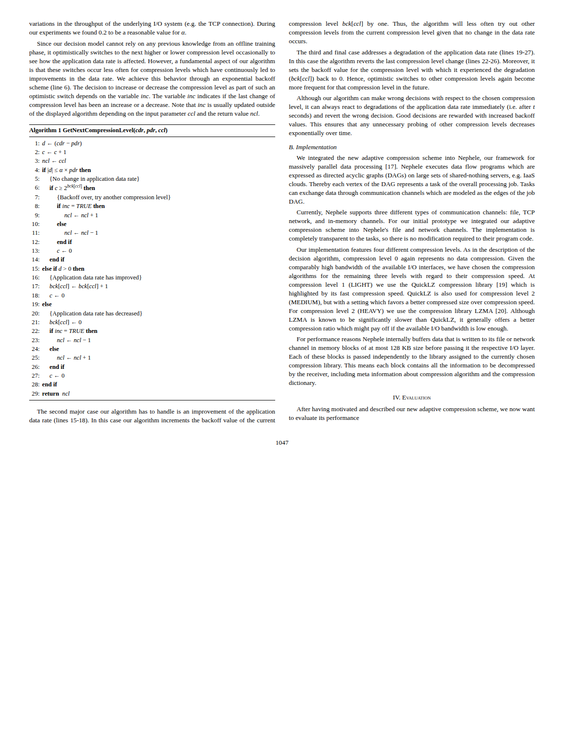variations in the throughput of the underlying I/O system (e.g. the TCP connection). During our experiments we found 0.2 to be a reasonable value for α.
Since our decision model cannot rely on any previous knowledge from an offline training phase, it optimistically switches to the next higher or lower compression level occasionally to see how the application data rate is affected. However, a fundamental aspect of our algorithm is that these switches occur less often for compression levels which have continuously led to improvements in the data rate. We achieve this behavior through an exponential backoff scheme (line 6). The decision to increase or decrease the compression level as part of such an optimistic switch depends on the variable inc. The variable inc indicates if the last change of compression level has been an increase or a decrease. Note that inc is usually updated outside of the displayed algorithm depending on the input parameter ccl and the return value ncl.
Algorithm 1 GetNextCompressionLevel(cdr, pdr, ccl)
d ← (cdr − pdr)
c ← c + 1
ncl ← ccl
if |d| ≤ α × pdr then
{No change in application data rate}
if c ≥ 2bck[ccl] then
{Backoff over, try another compression level}
if inc = TRUE then
ncl ← ncl + 1
else
ncl ← ncl − 1
end if
c ← 0
end if
else if d > 0 then
{Application data rate has improved}
bck[ccl] ← bck[ccl] + 1
c ← 0
else
{Application data rate has decreased}
bck[ccl] ← 0
if inc = TRUE then
ncl ← ncl − 1
else
ncl ← ncl + 1
end if
c ← 0
end if
return ncl
The second major case our algorithm has to handle is an improvement of the application data rate (lines 15-18). In this case our algorithm increments the backoff value of the current compression level bck[ccl] by one. Thus, the algorithm will less often try out other compression levels from the current compression level given that no change in the data rate occurs.
The third and final case addresses a degradation of the application data rate (lines 19-27). In this case the algorithm reverts the last compression level change (lines 22-26). Moreover, it sets the backoff value for the compression level with which it experienced the degradation (bck[ccl]) back to 0. Hence, optimistic switches to other compression levels again become more frequent for that compression level in the future.
Although our algorithm can make wrong decisions with respect to the chosen compression level, it can always react to degradations of the application data rate immediately (i.e. after t seconds) and revert the wrong decision. Good decisions are rewarded with increased backoff values. This ensures that any unnecessary probing of other compression levels decreases exponentially over time.
B. Implementation
We integrated the new adaptive compression scheme into Nephele, our framework for massively parallel data processing [17]. Nephele executes data flow programs which are expressed as directed acyclic graphs (DAGs) on large sets of shared-nothing servers, e.g. IaaS clouds. Thereby each vertex of the DAG represents a task of the overall processing job. Tasks can exchange data through communication channels which are modeled as the edges of the job DAG.
Currently, Nephele supports three different types of communication channels: file, TCP network, and in-memory channels. For our initial prototype we integrated our adaptive compression scheme into Nephele's file and network channels. The implementation is completely transparent to the tasks, so there is no modification required to their program code.
Our implementation features four different compression levels. As in the description of the decision algorithm, compression level 0 again represents no data compression. Given the comparably high bandwidth of the available I/O interfaces, we have chosen the compression algorithms for the remaining three levels with regard to their compression speed. At compression level 1 (LIGHT) we use the QuickLZ compression library [19] which is highlighted by its fast compression speed. QuickLZ is also used for compression level 2 (MEDIUM), but with a setting which favors a better compressed size over compression speed. For compression level 2 (HEAVY) we use the compression library LZMA [20]. Although LZMA is known to be significantly slower than QuickLZ, it generally offers a better compression ratio which might pay off if the available I/O bandwidth is low enough.
For performance reasons Nephele internally buffers data that is written to its file or network channel in memory blocks of at most 128 KB size before passing it the respective I/O layer. Each of these blocks is passed independently to the library assigned to the currently chosen compression library. This means each block contains all the information to be decompressed by the receiver, including meta information about compression algorithm and the compression dictionary.
IV. Evaluation
After having motivated and described our new adaptive compression scheme, we now want to evaluate its performance
1047